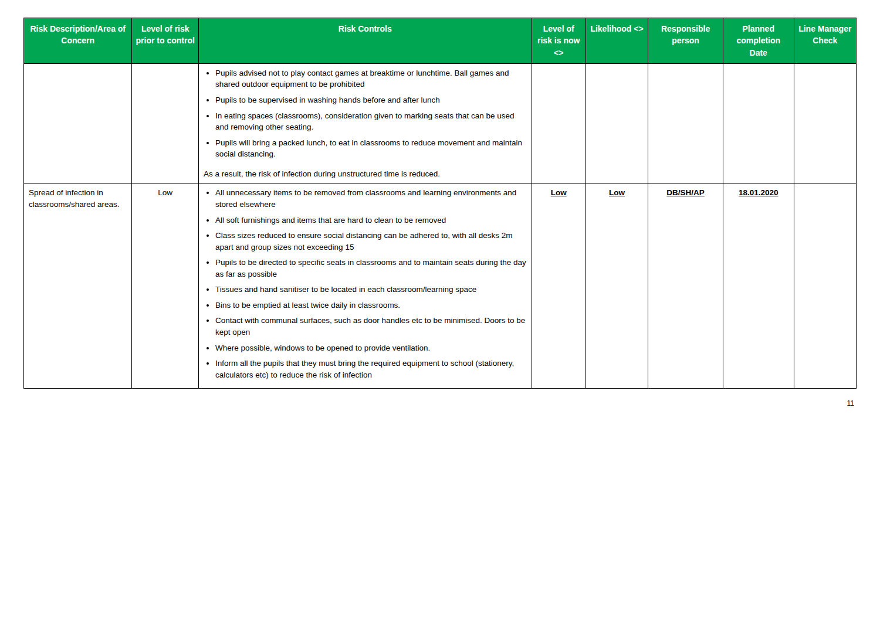| Risk Description/Area of Concern | Level of risk prior to control | Risk Controls | Level of risk is now <> | Likelihood <> | Responsible person | Planned completion Date | Line Manager Check |
| --- | --- | --- | --- | --- | --- | --- | --- |
| | | Pupils advised not to play contact games at breaktime or lunchtime. Ball games and shared outdoor equipment to be prohibited Pupils to be supervised in washing hands before and after lunch In eating spaces (classrooms), consideration given to marking seats that can be used and removing other seating. Pupils will bring a packed lunch, to eat in classrooms to reduce movement and maintain social distancing. As a result, the risk of infection during unstructured time is reduced. | | | | | |
| Spread of infection in classrooms/shared areas. | Low | All unnecessary items to be removed from classrooms and learning environments and stored elsewhere All soft furnishings and items that are hard to clean to be removed Class sizes reduced to ensure social distancing can be adhered to, with all desks 2m apart and group sizes not exceeding 15 Pupils to be directed to specific seats in classrooms and to maintain seats during the day as far as possible Tissues and hand sanitiser to be located in each classroom/learning space Bins to be emptied at least twice daily in classrooms. Contact with communal surfaces, such as door handles etc to be minimised. Doors to be kept open Where possible, windows to be opened to provide ventilation. Inform all the pupils that they must bring the required equipment to school (stationery, calculators etc) to reduce the risk of infection | Low | Low | DB/SH/AP | 18.01.2020 | |
11